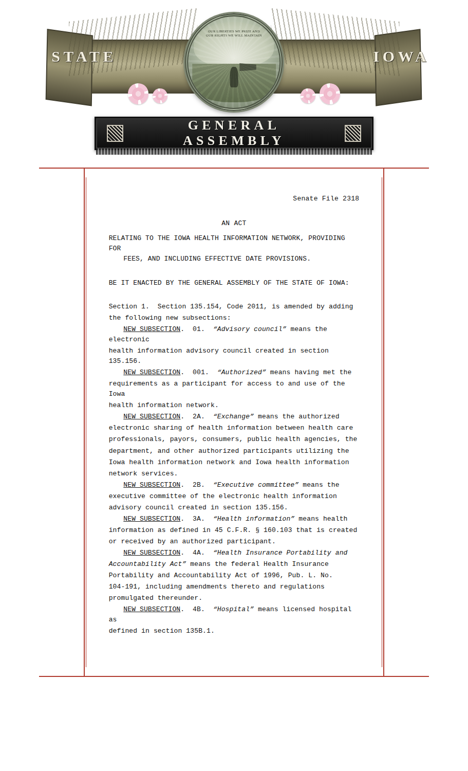STATE IOWA
OUR LIBERTIES WE PRIZE AND
OUR RIGHTS WE WILL MAINTAIN
GENERAL ASSEMBLY
Senate File 2318
AN ACT
RELATING TO THE IOWA HEALTH INFORMATION NETWORK, PROVIDING FOR FEES, AND INCLUDING EFFECTIVE DATE PROVISIONS.
BE IT ENACTED BY THE GENERAL ASSEMBLY OF THE STATE OF IOWA:
Section 1. Section 135.154, Code 2011, is amended by adding
the following new subsections:
NEW SUBSECTION. 01. “Advisory council” means the electronic
health information advisory council created in section 135.156.
NEW SUBSECTION. 001. “Authorized” means having met the
requirements as a participant for access to and use of the Iowa
health information network.
NEW SUBSECTION. 2A. “Exchange” means the authorized
electronic sharing of health information between health care
professionals, payors, consumers, public health agencies, the
department, and other authorized participants utilizing the
Iowa health information network and Iowa health information
network services.
NEW SUBSECTION. 2B. “Executive committee” means the
executive committee of the electronic health information
advisory council created in section 135.156.
NEW SUBSECTION. 3A. “Health information” means health
information as defined in 45 C.F.R. § 160.103 that is created
or received by an authorized participant.
NEW SUBSECTION. 4A. “Health Insurance Portability and
Accountability Act” means the federal Health Insurance
Portability and Accountability Act of 1996, Pub. L. No.
104-191, including amendments thereto and regulations
promulgated thereunder.
NEW SUBSECTION. 4B. “Hospital” means licensed hospital as
defined in section 135B.1.